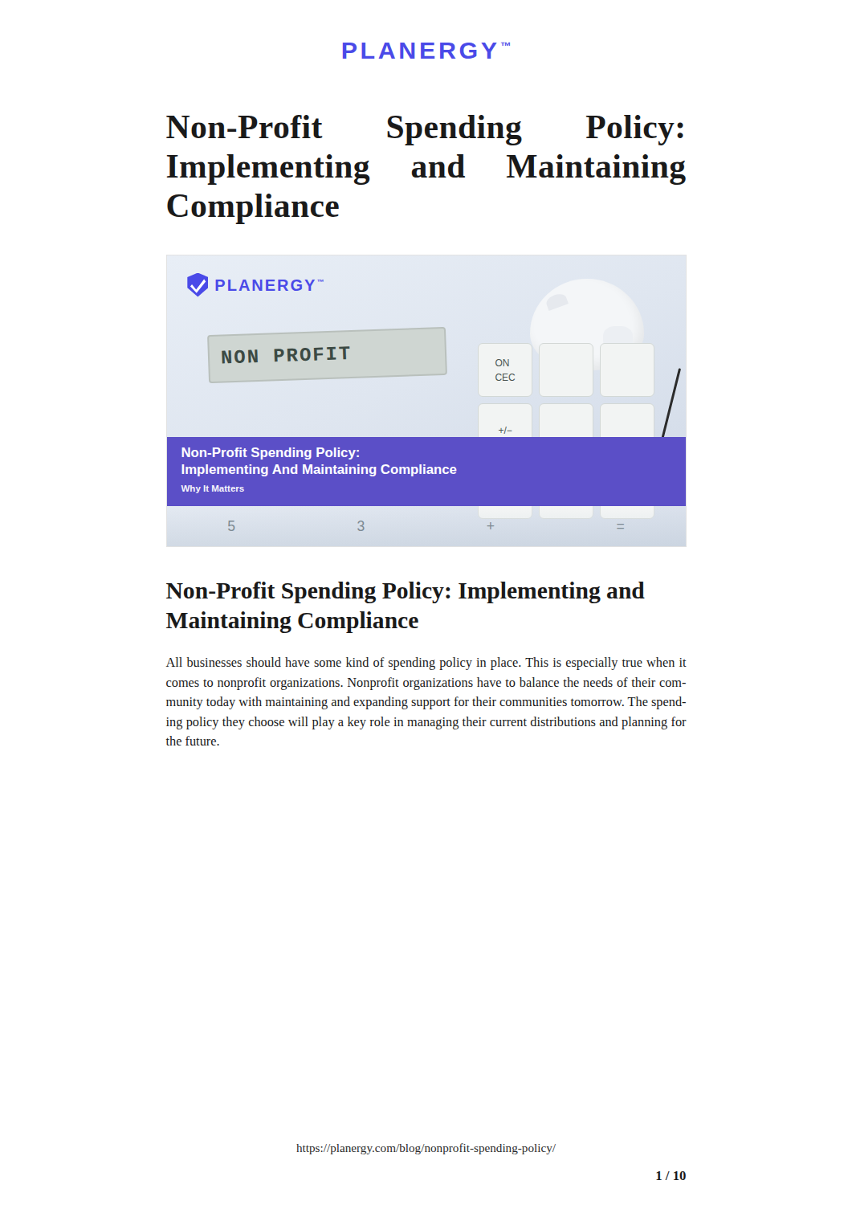PLANERGY™
Non-Profit Spending Policy: Implementing and Maintaining Compliance
PLANERGY™
NON PROFIT
ON
CEC +/− M+ % ▼
Non-Profit Spending Policy:
Implementing And Maintaining Compliance
Why It Matters
53+=
Non-Profit Spending Policy: Implementing and Maintaining Compliance
All businesses should have some kind of spending policy in place. This is especially true when it comes to nonprofit organizations. Nonprofit organizations have to balance the needs of their community today with maintaining and expanding support for their communities tomorrow. The spending policy they choose will play a key role in managing their current distributions and planning for the future.
https://planergy.com/blog/nonprofit-spending-policy/
1 / 10